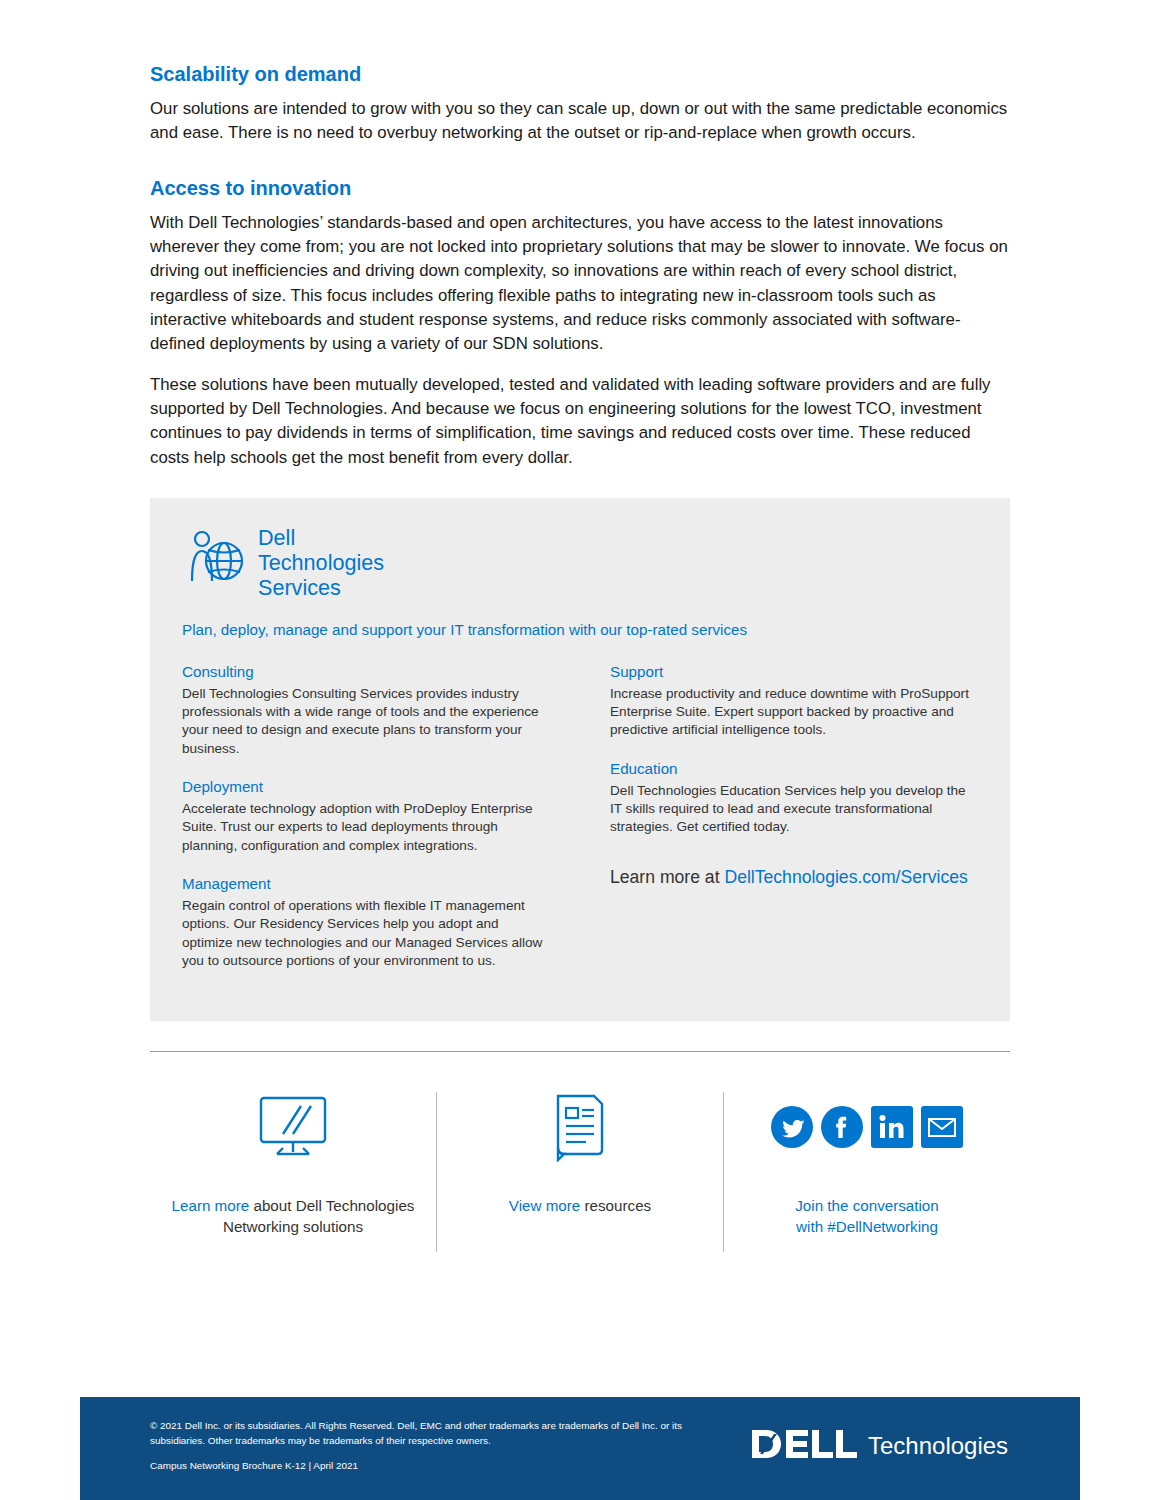Scalability on demand
Our solutions are intended to grow with you so they can scale up, down or out with the same predictable economics and ease. There is no need to overbuy networking at the outset or rip-and-replace when growth occurs.
Access to innovation
With Dell Technologies’ standards-based and open architectures, you have access to the latest innovations wherever they come from; you are not locked into proprietary solutions that may be slower to innovate. We focus on driving out inefficiencies and driving down complexity, so innovations are within reach of every school district, regardless of size. This focus includes offering flexible paths to integrating new in-classroom tools such as interactive whiteboards and student response systems, and reduce risks commonly associated with software-defined deployments by using a variety of our SDN solutions.
These solutions have been mutually developed, tested and validated with leading software providers and are fully supported by Dell Technologies. And because we focus on engineering solutions for the lowest TCO, investment continues to pay dividends in terms of simplification, time savings and reduced costs over time. These reduced costs help schools get the most benefit from every dollar.
Dell
Technologies
Services
Plan, deploy, manage and support your IT transformation with our top-rated services
Consulting
Dell Technologies Consulting Services provides industry professionals with a wide range of tools and the experience your need to design and execute plans to transform your business.
Deployment
Accelerate technology adoption with ProDeploy Enterprise Suite. Trust our experts to lead deployments through planning, configuration and complex integrations.
Management
Regain control of operations with flexible IT management options. Our Residency Services help you adopt and optimize new technologies and our Managed Services allow you to outsource portions of your environment to us.
Support
Increase productivity and reduce downtime with ProSupport Enterprise Suite. Expert support backed by proactive and predictive artificial intelligence tools.
Education
Dell Technologies Education Services help you develop the IT skills required to lead and execute transformational strategies. Get certified today.
Learn more at DellTechnologies.com/Services
Learn more about Dell Technologies Networking solutions
View more resources
Join the conversation
with #DellNetworking
© 2021 Dell Inc. or its subsidiaries. All Rights Reserved. Dell, EMC and other trademarks are trademarks of Dell Inc. or its subsidiaries. Other trademarks may be trademarks of their respective owners.
Campus Networking Brochure K-12 | April 2021
Technologies